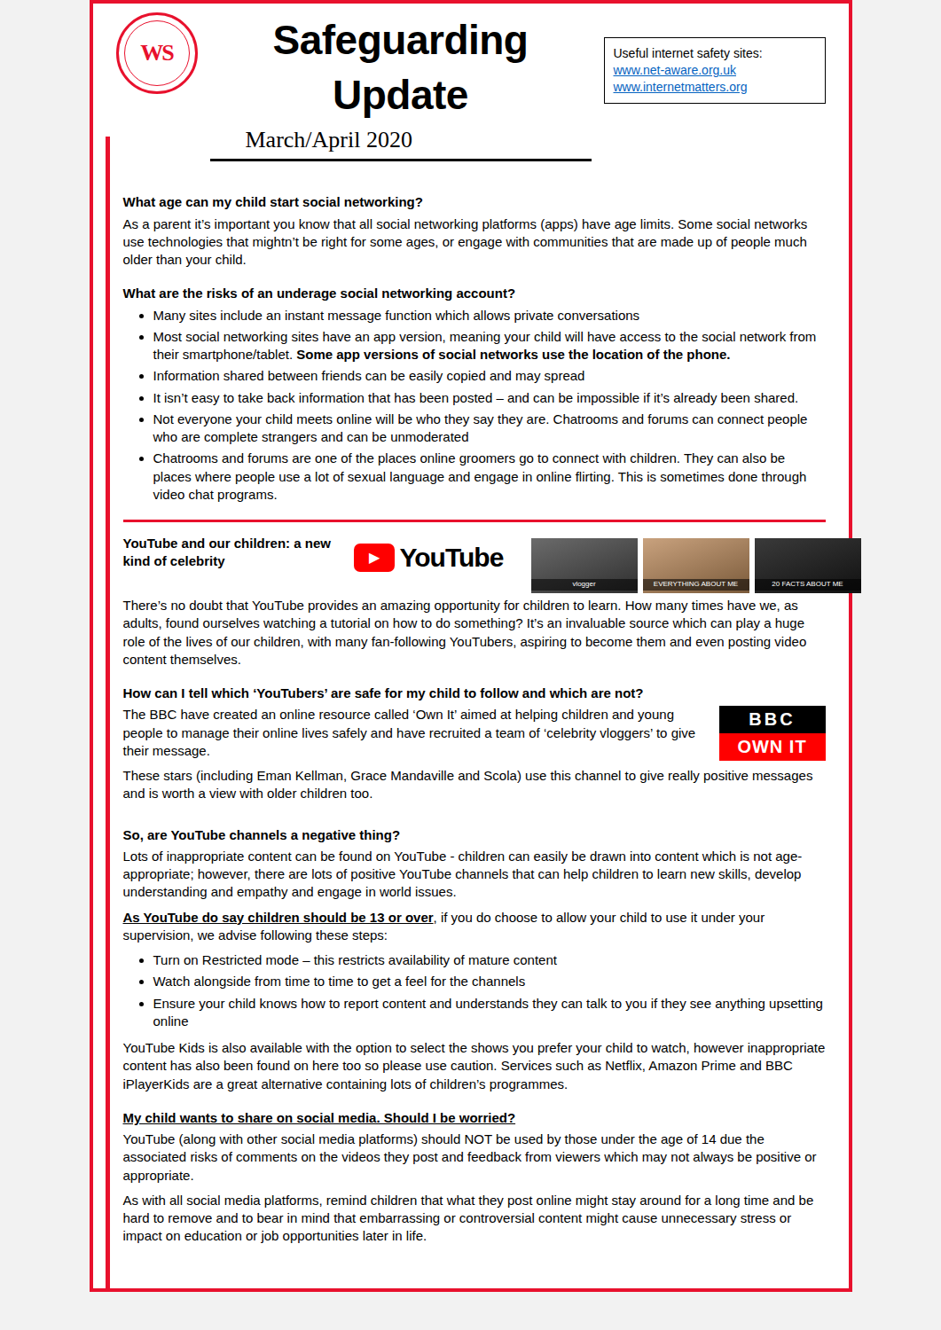WS
Safeguarding Update
March/April 2020
Useful internet safety sites:
www.net-aware.org.uk www.internetmatters.org
What age can my child start social networking?
As a parent it’s important you know that all social networking platforms (apps) have age limits. Some social networks use technologies that mightn’t be right for some ages, or engage with communities that are made up of people much older than your child.
What are the risks of an underage social networking account?
Many sites include an instant message function which allows private conversations
Most social networking sites have an app version, meaning your child will have access to the social network from their smartphone/tablet. Some app versions of social networks use the location of the phone.
Information shared between friends can be easily copied and may spread
It isn’t easy to take back information that has been posted – and can be impossible if it’s already been shared.
Not everyone your child meets online will be who they say they are. Chatrooms and forums can connect people who are complete strangers and can be unmoderated
Chatrooms and forums are one of the places online groomers go to connect with children. They can also be places where people use a lot of sexual language and engage in online flirting. This is sometimes done through video chat programs.
YouTube and our children: a new kind of celebrity
▶
YouTube
vlogger
EVERYTHING ABOUT ME
20 FACTS ABOUT ME
There’s no doubt that YouTube provides an amazing opportunity for children to learn. How many times have we, as adults, found ourselves watching a tutorial on how to do something? It’s an invaluable source which can play a huge role of the lives of our children, with many fan-following YouTubers, aspiring to become them and even posting video content themselves.
How can I tell which ‘YouTubers’ are safe for my child to follow and which are not?
BBC
OWN IT
The BBC have created an online resource called ‘Own It’ aimed at helping children and young people to manage their online lives safely and have recruited a team of ‘celebrity vloggers’ to give their message.
These stars (including Eman Kellman, Grace Mandaville and Scola) use this channel to give really positive messages and is worth a view with older children too.
So, are YouTube channels a negative thing?
Lots of inappropriate content can be found on YouTube - children can easily be drawn into content which is not age-appropriate; however, there are lots of positive YouTube channels that can help children to learn new skills, develop understanding and empathy and engage in world issues.
As YouTube do say children should be 13 or over, if you do choose to allow your child to use it under your supervision, we advise following these steps:
Turn on Restricted mode – this restricts availability of mature content
Watch alongside from time to time to get a feel for the channels
Ensure your child knows how to report content and understands they can talk to you if they see anything upsetting online
YouTube Kids is also available with the option to select the shows you prefer your child to watch, however inappropriate content has also been found on here too so please use caution. Services such as Netflix, Amazon Prime and BBC iPlayerKids are a great alternative containing lots of children’s programmes.
My child wants to share on social media. Should I be worried?
YouTube (along with other social media platforms) should NOT be used by those under the age of 14 due the associated risks of comments on the videos they post and feedback from viewers which may not always be positive or appropriate.
As with all social media platforms, remind children that what they post online might stay around for a long time and be hard to remove and to bear in mind that embarrassing or controversial content might cause unnecessary stress or impact on education or job opportunities later in life.